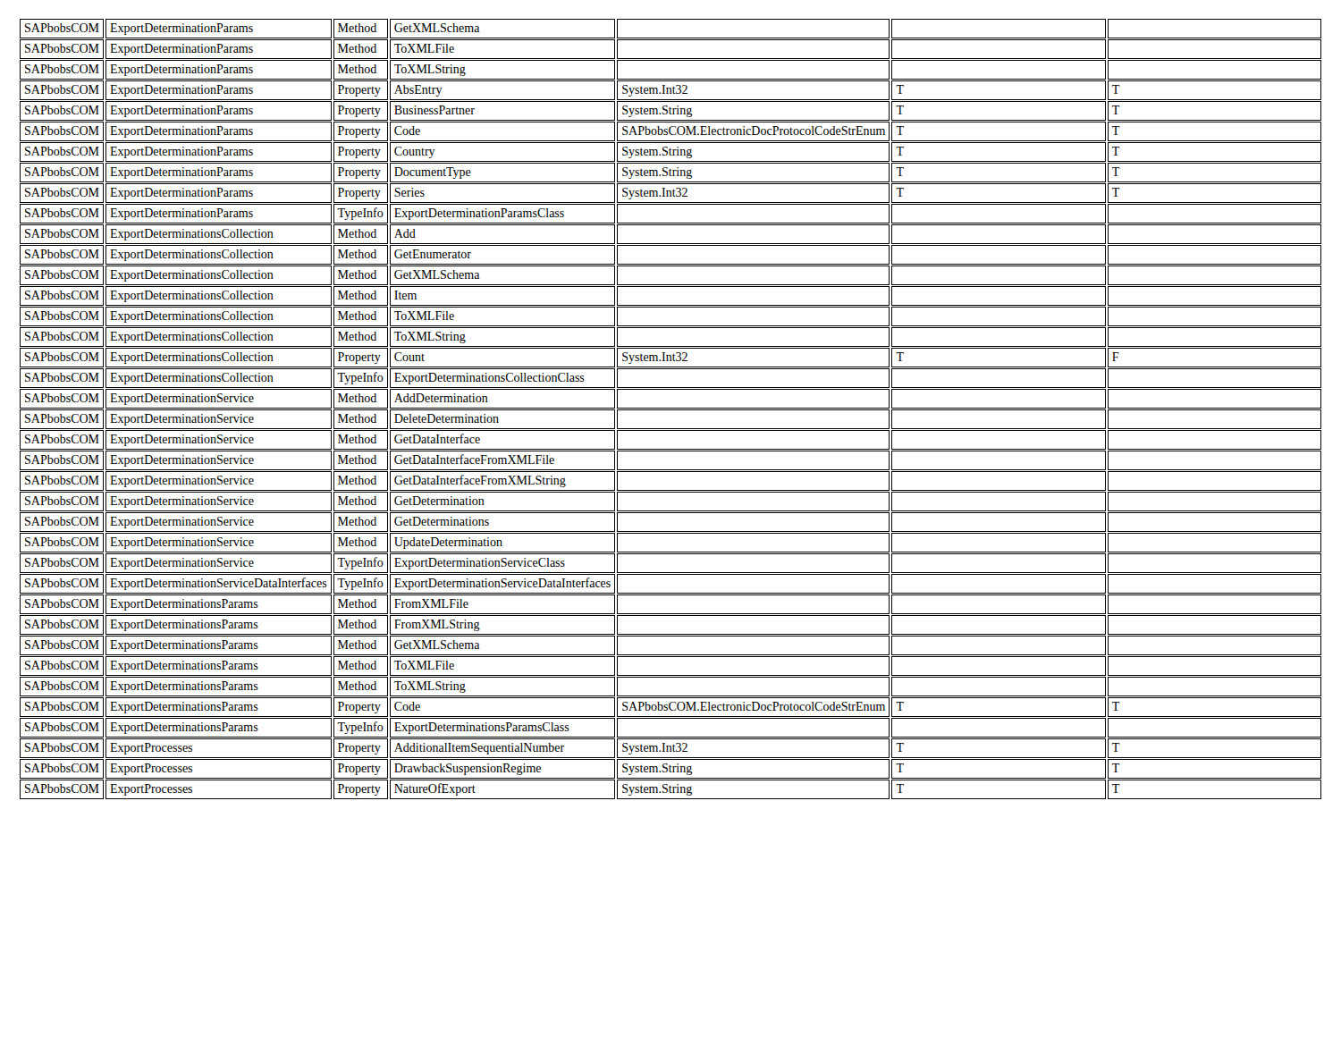| SAPbobsCOM | ExportDeterminationParams | Method | GetXMLSchema | | | |
| SAPbobsCOM | ExportDeterminationParams | Method | ToXMLFile | | | |
| SAPbobsCOM | ExportDeterminationParams | Method | ToXMLString | | | |
| SAPbobsCOM | ExportDeterminationParams | Property | AbsEntry | System.Int32 | T | T |
| SAPbobsCOM | ExportDeterminationParams | Property | BusinessPartner | System.String | T | T |
| SAPbobsCOM | ExportDeterminationParams | Property | Code | SAPbobsCOM.ElectronicDocProtocolCodeStrEnum | T | T |
| SAPbobsCOM | ExportDeterminationParams | Property | Country | System.String | T | T |
| SAPbobsCOM | ExportDeterminationParams | Property | DocumentType | System.String | T | T |
| SAPbobsCOM | ExportDeterminationParams | Property | Series | System.Int32 | T | T |
| SAPbobsCOM | ExportDeterminationParams | TypeInfo | ExportDeterminationParamsClass | | | |
| SAPbobsCOM | ExportDeterminationsCollection | Method | Add | | | |
| SAPbobsCOM | ExportDeterminationsCollection | Method | GetEnumerator | | | |
| SAPbobsCOM | ExportDeterminationsCollection | Method | GetXMLSchema | | | |
| SAPbobsCOM | ExportDeterminationsCollection | Method | Item | | | |
| SAPbobsCOM | ExportDeterminationsCollection | Method | ToXMLFile | | | |
| SAPbobsCOM | ExportDeterminationsCollection | Method | ToXMLString | | | |
| SAPbobsCOM | ExportDeterminationsCollection | Property | Count | System.Int32 | T | F |
| SAPbobsCOM | ExportDeterminationsCollection | TypeInfo | ExportDeterminationsCollectionClass | | | |
| SAPbobsCOM | ExportDeterminationService | Method | AddDetermination | | | |
| SAPbobsCOM | ExportDeterminationService | Method | DeleteDetermination | | | |
| SAPbobsCOM | ExportDeterminationService | Method | GetDataInterface | | | |
| SAPbobsCOM | ExportDeterminationService | Method | GetDataInterfaceFromXMLFile | | | |
| SAPbobsCOM | ExportDeterminationService | Method | GetDataInterfaceFromXMLString | | | |
| SAPbobsCOM | ExportDeterminationService | Method | GetDetermination | | | |
| SAPbobsCOM | ExportDeterminationService | Method | GetDeterminations | | | |
| SAPbobsCOM | ExportDeterminationService | Method | UpdateDetermination | | | |
| SAPbobsCOM | ExportDeterminationService | TypeInfo | ExportDeterminationServiceClass | | | |
| SAPbobsCOM | ExportDeterminationServiceDataInterfaces | TypeInfo | ExportDeterminationServiceDataInterfaces | | | |
| SAPbobsCOM | ExportDeterminationsParams | Method | FromXMLFile | | | |
| SAPbobsCOM | ExportDeterminationsParams | Method | FromXMLString | | | |
| SAPbobsCOM | ExportDeterminationsParams | Method | GetXMLSchema | | | |
| SAPbobsCOM | ExportDeterminationsParams | Method | ToXMLFile | | | |
| SAPbobsCOM | ExportDeterminationsParams | Method | ToXMLString | | | |
| SAPbobsCOM | ExportDeterminationsParams | Property | Code | SAPbobsCOM.ElectronicDocProtocolCodeStrEnum | T | T |
| SAPbobsCOM | ExportDeterminationsParams | TypeInfo | ExportDeterminationsParamsClass | | | |
| SAPbobsCOM | ExportProcesses | Property | AdditionalItemSequentialNumber | System.Int32 | T | T |
| SAPbobsCOM | ExportProcesses | Property | DrawbackSuspensionRegime | System.String | T | T |
| SAPbobsCOM | ExportProcesses | Property | NatureOfExport | System.String | T | T |